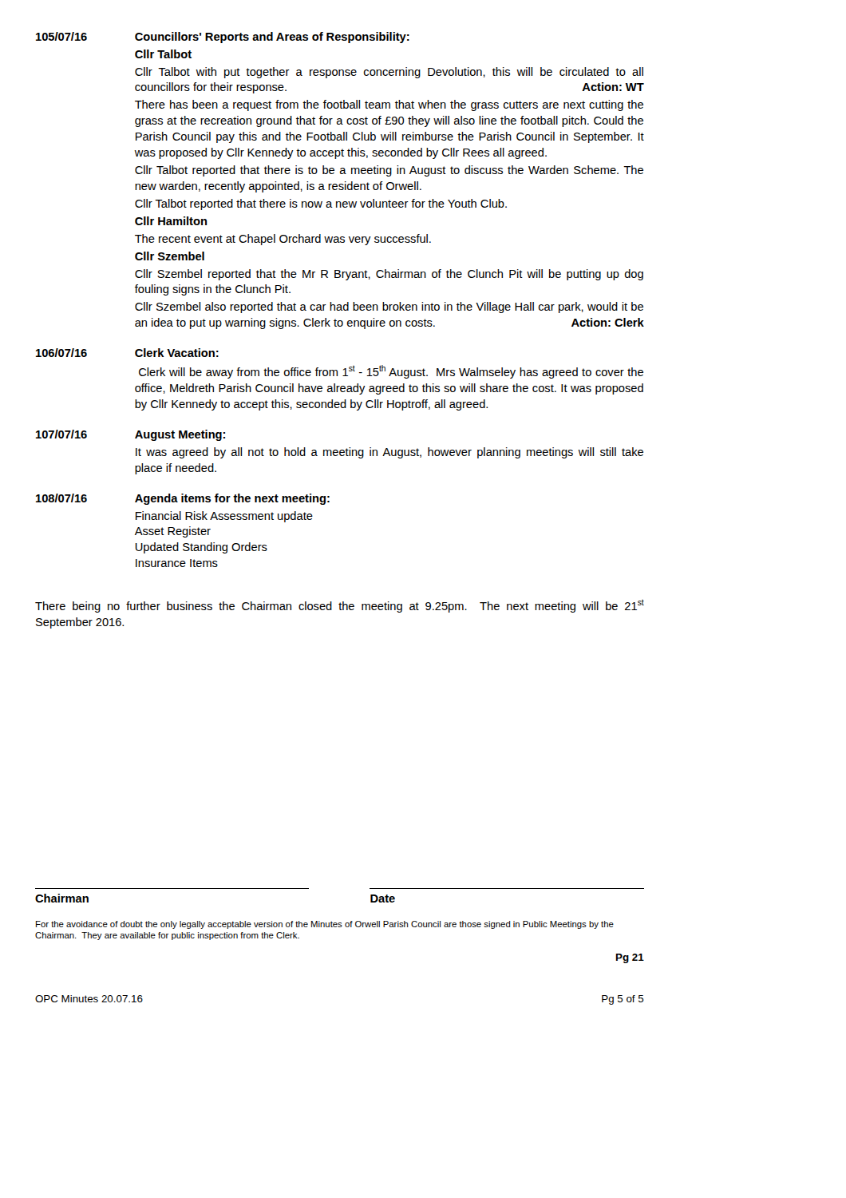105/07/16
Councillors' Reports and Areas of Responsibility:
Cllr Talbot
Cllr Talbot with put together a response concerning Devolution, this will be circulated to all councillors for their response. Action: WT
There has been a request from the football team that when the grass cutters are next cutting the grass at the recreation ground that for a cost of £90 they will also line the football pitch. Could the Parish Council pay this and the Football Club will reimburse the Parish Council in September. It was proposed by Cllr Kennedy to accept this, seconded by Cllr Rees all agreed.
Cllr Talbot reported that there is to be a meeting in August to discuss the Warden Scheme. The new warden, recently appointed, is a resident of Orwell.
Cllr Talbot reported that there is now a new volunteer for the Youth Club.
Cllr Hamilton
The recent event at Chapel Orchard was very successful.
Cllr Szembel
Cllr Szembel reported that the Mr R Bryant, Chairman of the Clunch Pit will be putting up dog fouling signs in the Clunch Pit.
Cllr Szembel also reported that a car had been broken into in the Village Hall car park, would it be an idea to put up warning signs. Clerk to enquire on costs. Action: Clerk
106/07/16
Clerk Vacation:
Clerk will be away from the office from 1st - 15th August. Mrs Walmseley has agreed to cover the office, Meldreth Parish Council have already agreed to this so will share the cost. It was proposed by Cllr Kennedy to accept this, seconded by Cllr Hoptroff, all agreed.
107/07/16
August Meeting:
It was agreed by all not to hold a meeting in August, however planning meetings will still take place if needed.
108/07/16
Agenda items for the next meeting:
Financial Risk Assessment update
Asset Register
Updated Standing Orders
Insurance Items
There being no further business the Chairman closed the meeting at 9.25pm. The next meeting will be 21st September 2016.
Chairman
Date
For the avoidance of doubt the only legally acceptable version of the Minutes of Orwell Parish Council are those signed in Public Meetings by the Chairman. They are available for public inspection from the Clerk.
Pg 21
OPC Minutes 20.07.16
Pg 5 of 5